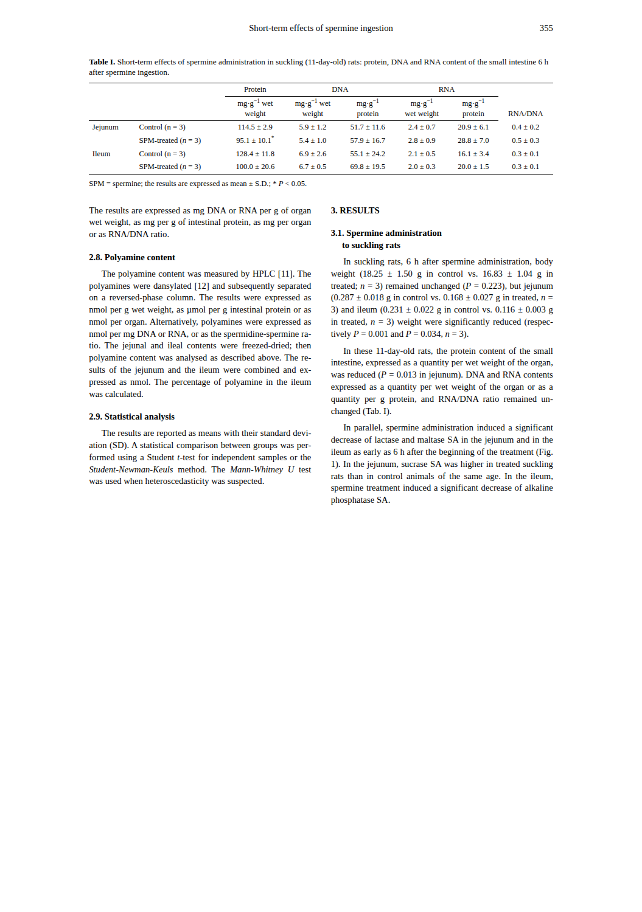Short-term effects of spermine ingestion 355
Table I. Short-term effects of spermine administration in suckling (11-day-old) rats: protein, DNA and RNA content of the small intestine 6 h after spermine ingestion.
| | Protein | DNA | RNA | RNA/DNA |
| --- | --- | --- | --- | --- |
| | mg·g −1 wet weight | mg·g −1 wet weight | mg·g −1 protein | mg·g −1 wet weight | mg·g −1 protein |
| Jejunum | Control (n = 3) | 114.5 ± 2.9 | 5.9 ± 1.2 | 51.7 ± 11.6 | 2.4 ± 0.7 | 20.9 ± 6.1 | 0.4 ± 0.2 |
| | SPM-treated ( n = 3) | 95.1 ± 10.1 * | 5.4 ± 1.0 | 57.9 ± 16.7 | 2.8 ± 0.9 | 28.8 ± 7.0 | 0.5 ± 0.3 |
| Ileum | Control (n = 3) | 128.4 ± 11.8 | 6.9 ± 2.6 | 55.1 ± 24.2 | 2.1 ± 0.5 | 16.1 ± 3.4 | 0.3 ± 0.1 |
| | SPM-treated ( n = 3) | 100.0 ± 20.6 | 6.7 ± 0.5 | 69.8 ± 19.5 | 2.0 ± 0.3 | 20.0 ± 1.5 | 0.3 ± 0.1 |
SPM = spermine; the results are expressed as mean ± S.D.; * P < 0.05.
The results are expressed as mg DNA or RNA per g of organ wet weight, as mg per g of intestinal protein, as mg per organ or as RNA/DNA ratio.
2.8. Polyamine content
The polyamine content was measured by HPLC [11]. The polyamines were dansylated [12] and subsequently separated on a reversed-phase column. The results were expressed as nmol per g wet weight, as µmol per g intestinal protein or as nmol per organ. Alternatively, polyamines were expressed as nmol per mg DNA or RNA, or as the spermidine-spermine ratio. The jejunal and ileal contents were freezed-dried; then polyamine content was analysed as described above. The results of the jejunum and the ileum were combined and expressed as nmol. The percentage of polyamine in the ileum was calculated.
2.9. Statistical analysis
The results are reported as means with their standard deviation (SD). A statistical comparison between groups was performed using a Student t-test for independent samples or the Student-Newman-Keuls method. The Mann-Whitney U test was used when heteroscedasticity was suspected.
3. RESULTS
3.1. Spermine administration
to suckling rats
In suckling rats, 6 h after spermine administration, body weight (18.25 ± 1.50 g in control vs. 16.83 ± 1.04 g in treated; n = 3) remained unchanged (P = 0.223), but jejunum (0.287 ± 0.018 g in control vs. 0.168 ± 0.027 g in treated, n = 3) and ileum (0.231 ± 0.022 g in control vs. 0.116 ± 0.003 g in treated, n = 3) weight were significantly reduced (respectively P = 0.001 and P = 0.034, n = 3).
In these 11-day-old rats, the protein content of the small intestine, expressed as a quantity per wet weight of the organ, was reduced (P = 0.013 in jejunum). DNA and RNA contents expressed as a quantity per wet weight of the organ or as a quantity per g protein, and RNA/DNA ratio remained unchanged (Tab. I).
In parallel, spermine administration induced a significant decrease of lactase and maltase SA in the jejunum and in the ileum as early as 6 h after the beginning of the treatment (Fig. 1). In the jejunum, sucrase SA was higher in treated suckling rats than in control animals of the same age. In the ileum, spermine treatment induced a significant decrease of alkaline phosphatase SA.